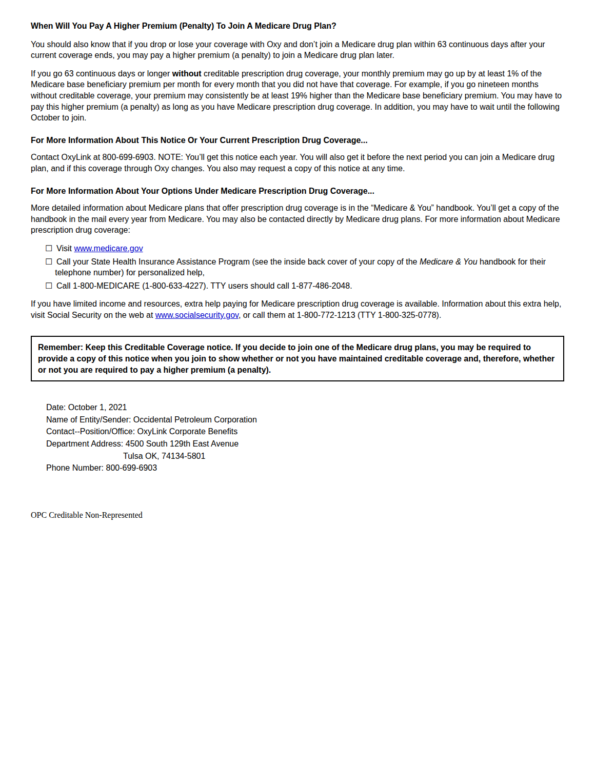When Will You Pay A Higher Premium (Penalty) To Join A Medicare Drug Plan?
You should also know that if you drop or lose your coverage with Oxy and don’t join a Medicare drug plan within 63 continuous days after your current coverage ends, you may pay a higher premium (a penalty) to join a Medicare drug plan later.
If you go 63 continuous days or longer without creditable prescription drug coverage, your monthly premium may go up by at least 1% of the Medicare base beneficiary premium per month for every month that you did not have that coverage. For example, if you go nineteen months without creditable coverage, your premium may consistently be at least 19% higher than the Medicare base beneficiary premium. You may have to pay this higher premium (a penalty) as long as you have Medicare prescription drug coverage. In addition, you may have to wait until the following October to join.
For More Information About This Notice Or Your Current Prescription Drug Coverage...
Contact OxyLink at 800-699-6903. NOTE: You’ll get this notice each year. You will also get it before the next period you can join a Medicare drug plan, and if this coverage through Oxy changes. You also may request a copy of this notice at any time.
For More Information About Your Options Under Medicare Prescription Drug Coverage...
More detailed information about Medicare plans that offer prescription drug coverage is in the “Medicare & You” handbook. You’ll get a copy of the handbook in the mail every year from Medicare. You may also be contacted directly by Medicare drug plans. For more information about Medicare prescription drug coverage:
Visit www.medicare.gov
Call your State Health Insurance Assistance Program (see the inside back cover of your copy of the Medicare & You handbook for their telephone number) for personalized help,
Call 1-800-MEDICARE (1-800-633-4227). TTY users should call 1-877-486-2048.
If you have limited income and resources, extra help paying for Medicare prescription drug coverage is available. Information about this extra help, visit Social Security on the web at www.socialsecurity.gov, or call them at 1-800-772-1213 (TTY 1-800-325-0778).
Remember: Keep this Creditable Coverage notice. If you decide to join one of the Medicare drug plans, you may be required to provide a copy of this notice when you join to show whether or not you have maintained creditable coverage and, therefore, whether or not you are required to pay a higher premium (a penalty).
Date: October 1, 2021
Name of Entity/Sender: Occidental Petroleum Corporation
Contact--Position/Office: OxyLink Corporate Benefits
Department Address: 4500 South 129th East Avenue
Tulsa OK, 74134-5801
Phone Number: 800-699-6903
OPC Creditable Non-Represented